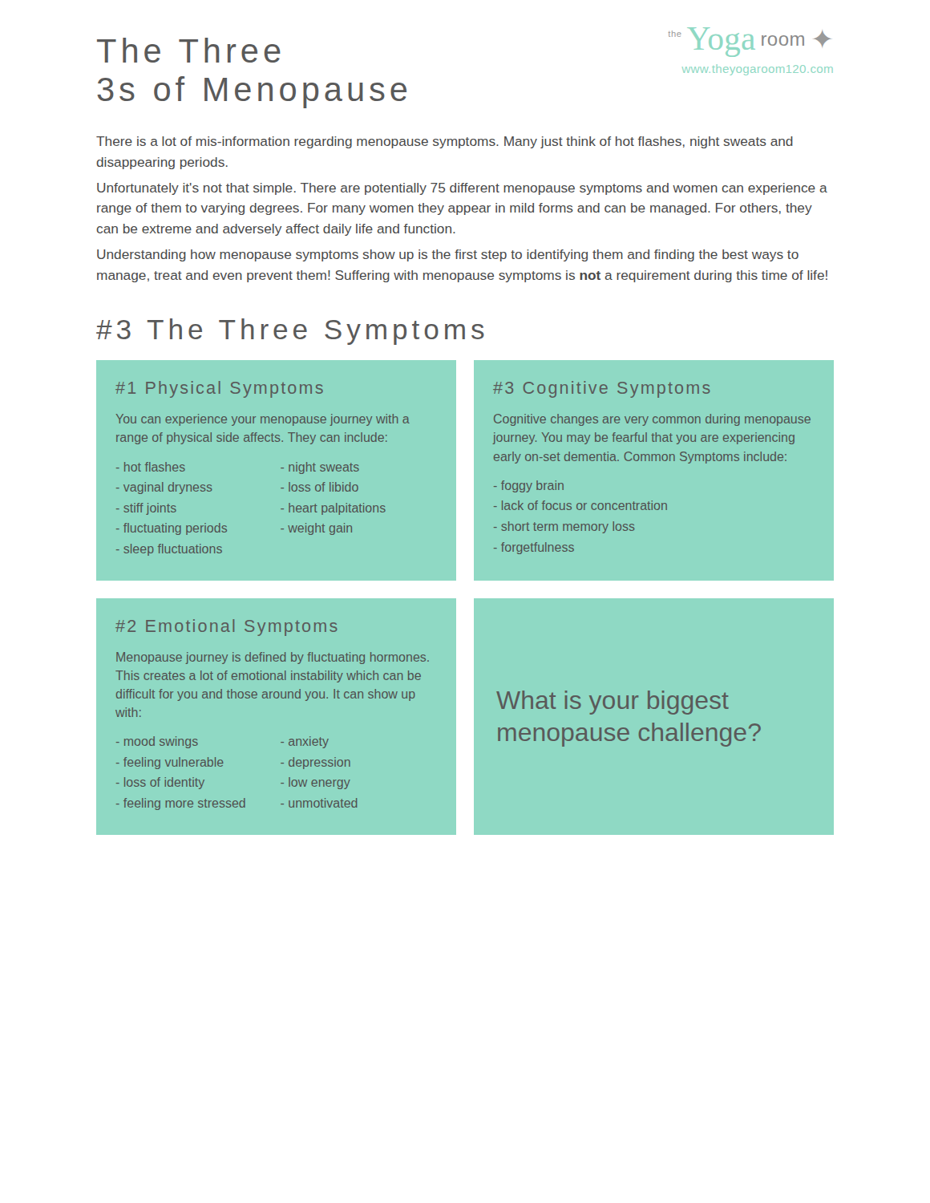The Three
3s of Menopause
the Yoga room ✦
www.theyogaroom120.com
There is a lot of mis-information regarding menopause symptoms. Many just think of hot flashes, night sweats and disappearing periods.
Unfortunately it's not that simple. There are potentially 75 different menopause symptoms and women can experience a range of them to varying degrees. For many women they appear in mild forms and can be managed. For others, they can be extreme and adversely affect daily life and function.
Understanding how menopause symptoms show up is the first step to identifying them and finding the best ways to manage, treat and even prevent them! Suffering with menopause symptoms is not a requirement during this time of life!
#3 The Three Symptoms
#1 Physical Symptoms
You can experience your menopause journey with a range of physical side affects. They can include:
hot flashes
vaginal dryness
stiff joints
fluctuating periods
sleep fluctuations
night sweats
loss of libido
heart palpitations
weight gain
#3 Cognitive Symptoms
Cognitive changes are very common during menopause journey. You may be fearful that you are experiencing early on-set dementia. Common Symptoms include:
foggy brain
lack of focus or concentration
short term memory loss
forgetfulness
#2 Emotional Symptoms
Menopause journey is defined by fluctuating hormones. This creates a lot of emotional instability which can be difficult for you and those around you. It can show up with:
mood swings
feeling vulnerable
loss of identity
feeling more stressed
anxiety
depression
low energy
unmotivated
What is your biggest menopause challenge?